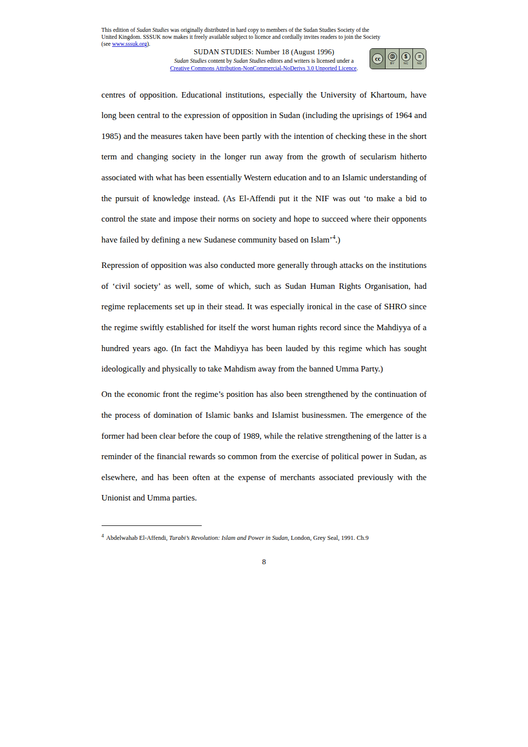cc
ⒹBY
$NC
=ND
This edition of Sudan Studies was originally distributed in hard copy to members of the Sudan Studies Society of the
United Kingdom. SSSUK now makes it freely available subject to licence and cordially invites readers to join the Society
(see www.sssuk.org).
SUDAN STUDIES: Number 18 (August 1996)
Sudan Studies content by Sudan Studies editors and writers is licensed under a
Creative Commons Attribution-NonCommercial-NoDerivs 3.0 Unported Licence.
centres of opposition. Educational institutions, especially the University of Khartoum, have long been central to the expression of opposition in Sudan (including the uprisings of 1964 and 1985) and the measures taken have been partly with the intention of checking these in the short term and changing society in the longer run away from the growth of secularism hitherto associated with what has been essentially Western education and to an Islamic understanding of the pursuit of knowledge instead. (As El-Affendi put it the NIF was out ‘to make a bid to control the state and impose their norms on society and hope to succeed where their opponents have failed by defining a new Sudanese community based on Islam’4.)
Repression of opposition was also conducted more generally through attacks on the institutions of ‘civil society’ as well, some of which, such as Sudan Human Rights Organisation, had regime replacements set up in their stead. It was especially ironical in the case of SHRO since the regime swiftly established for itself the worst human rights record since the Mahdiyya of a hundred years ago. (In fact the Mahdiyya has been lauded by this regime which has sought ideologically and physically to take Mahdism away from the banned Umma Party.)
On the economic front the regime’s position has also been strengthened by the continuation of the process of domination of Islamic banks and Islamist businessmen. The emergence of the former had been clear before the coup of 1989, while the relative strengthening of the latter is a reminder of the financial rewards so common from the exercise of political power in Sudan, as elsewhere, and has been often at the expense of merchants associated previously with the Unionist and Umma parties.
4 Abdelwahab El-Affendi, Turabi’s Revolution: Islam and Power in Sudan, London, Grey Seal, 1991. Ch.9
8